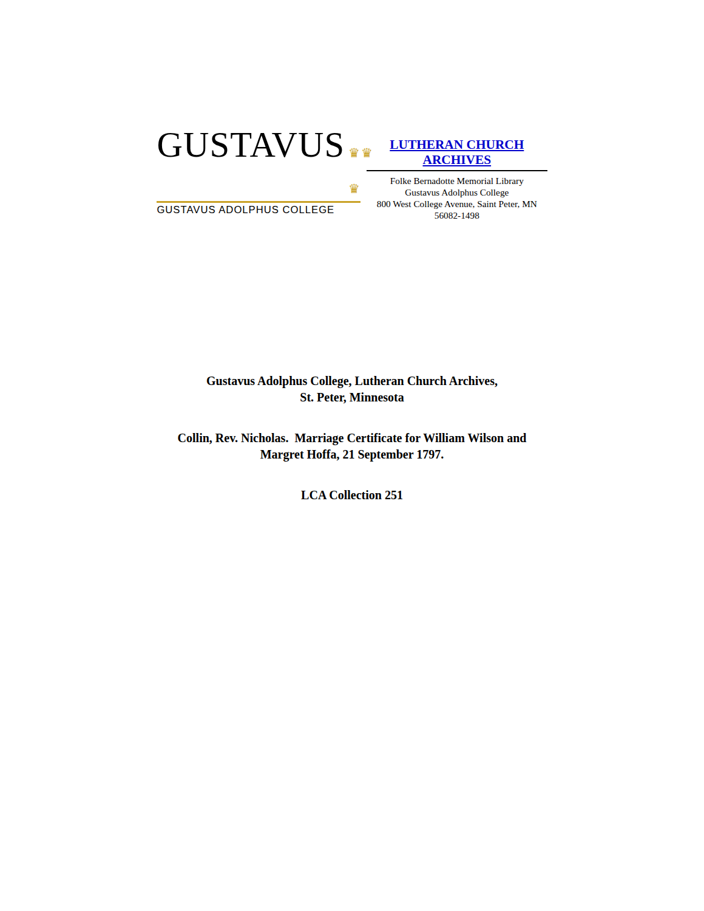GUSTAVUS♛♛
♛
GUSTAVUS ADOLPHUS COLLEGE
LUTHERAN CHURCH ARCHIVES
Folke Bernadotte Memorial Library
Gustavus Adolphus College
800 West College Avenue, Saint Peter, MN 56082-1498
Gustavus Adolphus College, Lutheran Church Archives,
St. Peter, Minnesota
Collin, Rev. Nicholas. Marriage Certificate for William Wilson and Margret Hoffa, 21 September 1797.
LCA Collection 251